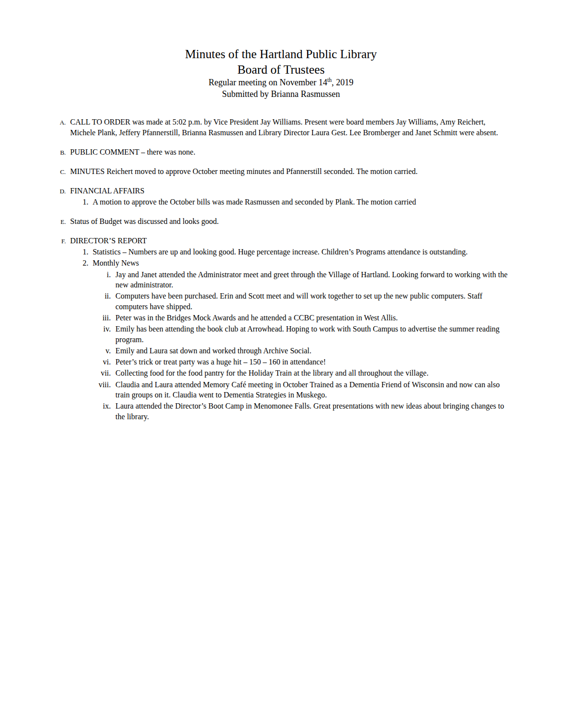Minutes of the Hartland Public Library
Board of Trustees
Regular meeting on November 14th, 2019
Submitted by Brianna Rasmussen
CALL TO ORDER was made at 5:02 p.m. by Vice President Jay Williams. Present were board members Jay Williams, Amy Reichert, Michele Plank, Jeffery Pfannerstill, Brianna Rasmussen and Library Director Laura Gest. Lee Bromberger and Janet Schmitt were absent.
PUBLIC COMMENT – there was none.
MINUTES Reichert moved to approve October meeting minutes and Pfannerstill seconded. The motion carried.
FINANCIAL AFFAIRS
A motion to approve the October bills was made Rasmussen and seconded by Plank. The motion carried
Status of Budget was discussed and looks good.
DIRECTOR’S REPORT
Statistics – Numbers are up and looking good. Huge percentage increase. Children’s Programs attendance is outstanding.
Monthly News
Jay and Janet attended the Administrator meet and greet through the Village of Hartland. Looking forward to working with the new administrator.
Computers have been purchased. Erin and Scott meet and will work together to set up the new public computers. Staff computers have shipped.
Peter was in the Bridges Mock Awards and he attended a CCBC presentation in West Allis.
Emily has been attending the book club at Arrowhead. Hoping to work with South Campus to advertise the summer reading program.
Emily and Laura sat down and worked through Archive Social.
Peter’s trick or treat party was a huge hit – 150 – 160 in attendance!
Collecting food for the food pantry for the Holiday Train at the library and all throughout the village.
Claudia and Laura attended Memory Café meeting in October Trained as a Dementia Friend of Wisconsin and now can also train groups on it. Claudia went to Dementia Strategies in Muskego.
Laura attended the Director’s Boot Camp in Menomonee Falls. Great presentations with new ideas about bringing changes to the library.